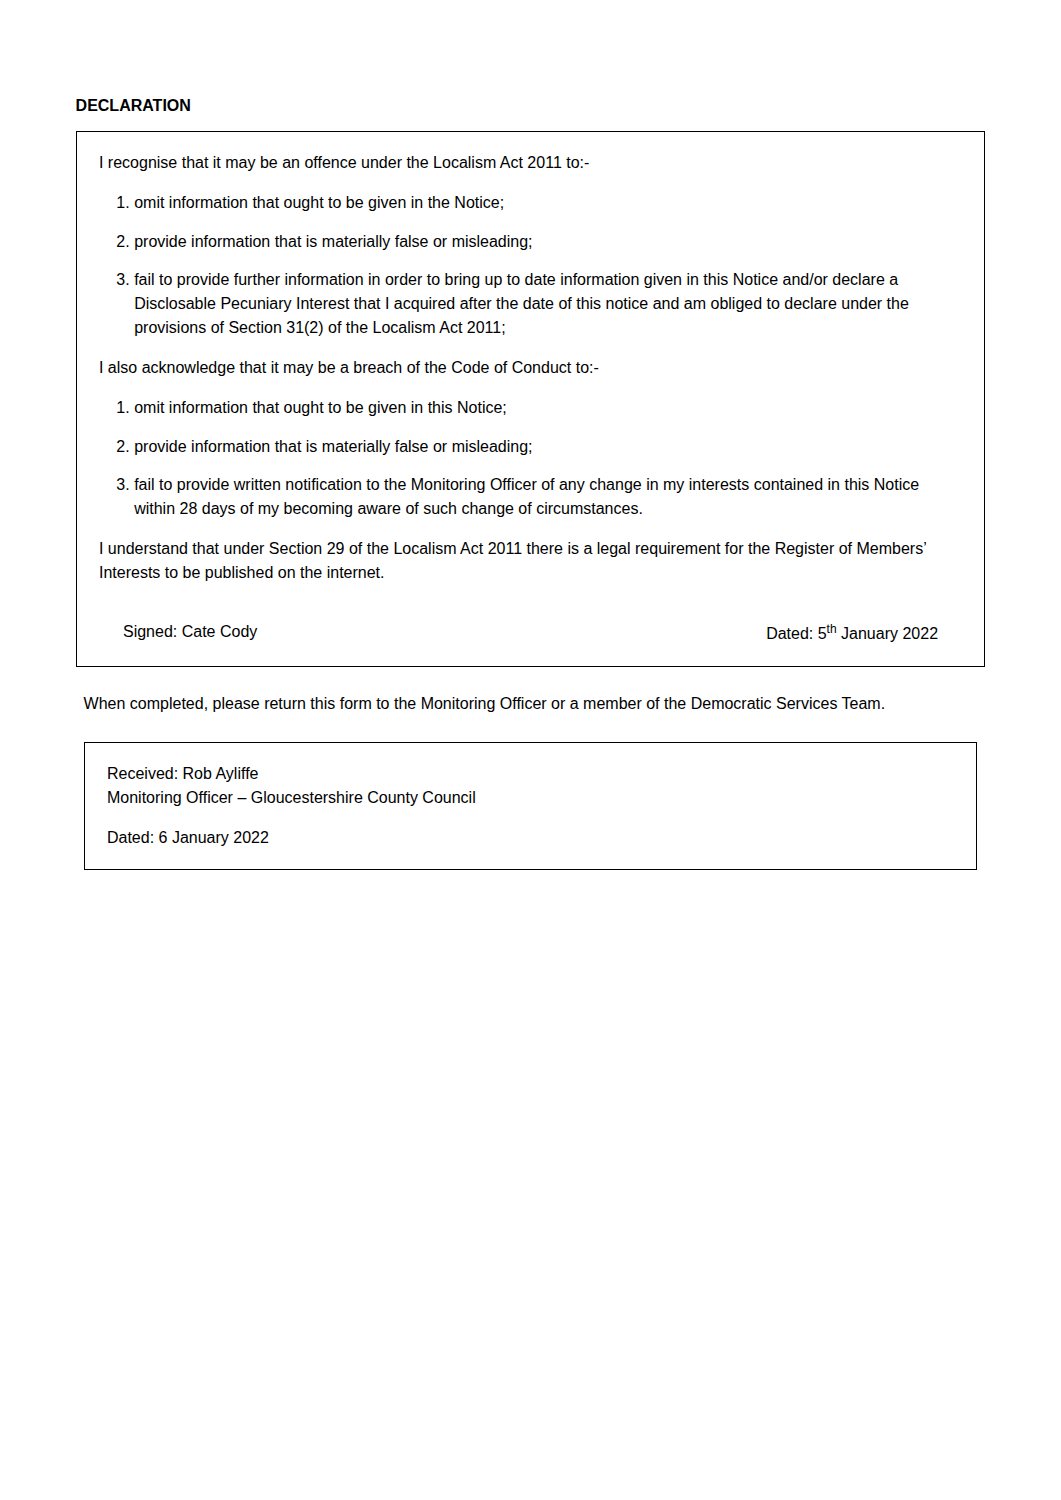DECLARATION
I recognise that it may be an offence under the Localism Act 2011 to:-
omit information that ought to be given in the Notice;
provide information that is materially false or misleading;
fail to provide further information in order to bring up to date information given in this Notice and/or declare a Disclosable Pecuniary Interest that I acquired after the date of this notice and am obliged to declare under the provisions of Section 31(2) of the Localism Act 2011;
I also acknowledge that it may be a breach of the Code of Conduct to:-
omit information that ought to be given in this Notice;
provide information that is materially false or misleading;
fail to provide written notification to the Monitoring Officer of any change in my interests contained in this Notice within 28 days of my becoming aware of such change of circumstances.
I understand that under Section 29 of the Localism Act 2011 there is a legal requirement for the Register of Members’ Interests to be published on the internet.
Signed: Cate Cody Dated: 5th January 2022
When completed, please return this form to the Monitoring Officer or a member of the Democratic Services Team.
Received: Rob Ayliffe
Monitoring Officer – Gloucestershire County Council
Dated: 6 January 2022